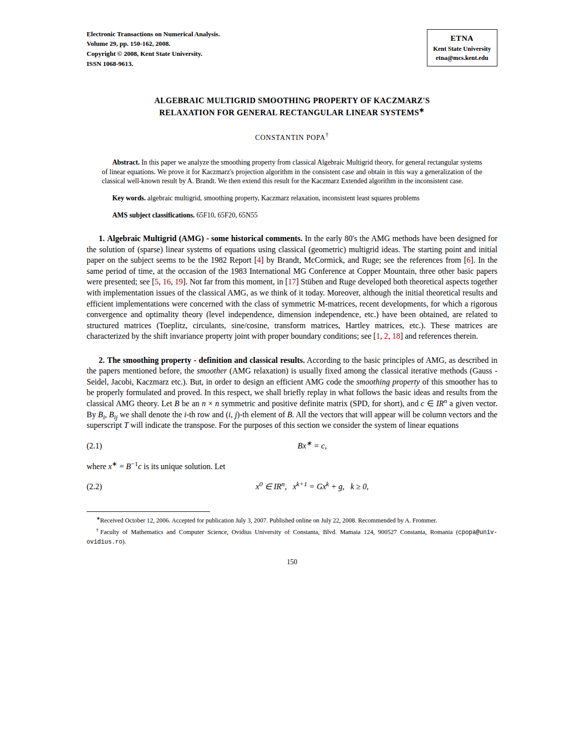Electronic Transactions on Numerical Analysis.
Volume 29, pp. 150-162, 2008.
Copyright © 2008, Kent State University.
ISSN 1068-9613.
ETNA
Kent State University
etna@mcs.kent.edu
ALGEBRAIC MULTIGRID SMOOTHING PROPERTY OF KACZMARZ'S
RELAXATION FOR GENERAL RECTANGULAR LINEAR SYSTEMS∗
CONSTANTIN POPA†
Abstract. In this paper we analyze the smoothing property from classical Algebraic Multigrid theory, for general rectangular systems of linear equations. We prove it for Kaczmarz's projection algorithm in the consistent case and obtain in this way a generalization of the classical well-known result by A. Brandt. We then extend this result for the Kaczmarz Extended algorithm in the inconsistent case.
Key words. algebraic multigrid, smoothing property, Kaczmarz relaxation, inconsistent least squares problems
AMS subject classifications. 65F10, 65F20, 65N55
1. Algebraic Multigrid (AMG) - some historical comments. In the early 80's the AMG methods have been designed for the solution of (sparse) linear systems of equations using classical (geometric) multigrid ideas. The starting point and initial paper on the subject seems to be the 1982 Report [4] by Brandt, McCormick, and Ruge; see the references from [6]. In the same period of time, at the occasion of the 1983 International MG Conference at Copper Mountain, three other basic papers were presented; see [5, 16, 19]. Not far from this moment, in [17] Stüben and Ruge developed both theoretical aspects together with implementation issues of the classical AMG, as we think of it today. Moreover, although the initial theoretical results and efficient implementations were concerned with the class of symmetric M-matrices, recent developments, for which a rigorous convergence and optimality theory (level independence, dimension independence, etc.) have been obtained, are related to structured matrices (Toeplitz, circulants, sine/cosine, transform matrices, Hartley matrices, etc.). These matrices are characterized by the shift invariance property joint with proper boundary conditions; see [1, 2, 18] and references therein.
2. The smoothing property - definition and classical results. According to the basic principles of AMG, as described in the papers mentioned before, the smoother (AMG relaxation) is usually fixed among the classical iterative methods (Gauss - Seidel, Jacobi, Kaczmarz etc.). But, in order to design an efficient AMG code the smoothing property of this smoother has to be properly formulated and proved. In this respect, we shall briefly replay in what follows the basic ideas and results from the classical AMG theory. Let B be an n × n symmetric and positive definite matrix (SPD, for short), and c ∈ IRn a given vector. By Bi, Bij we shall denote the i-th row and (i, j)-th element of B. All the vectors that will appear will be column vectors and the superscript T will indicate the transpose. For the purposes of this section we consider the system of linear equations
(2.1)
Bx∗ = c,
where x∗ = B−1c is its unique solution. Let
(2.2)
x0 ∈ IRn, xk+1 = Gxk + g, k ≥ 0,
∗Received October 12, 2006. Accepted for publication July 3, 2007. Published online on July 22, 2008. Recommended by A. Frommer.
†Faculty of Mathematics and Computer Science, Ovidius University of Constanta, Blvd. Mamaia 124, 900527 Constanta, Romania (cpopa@univ-ovidius.ro).
150